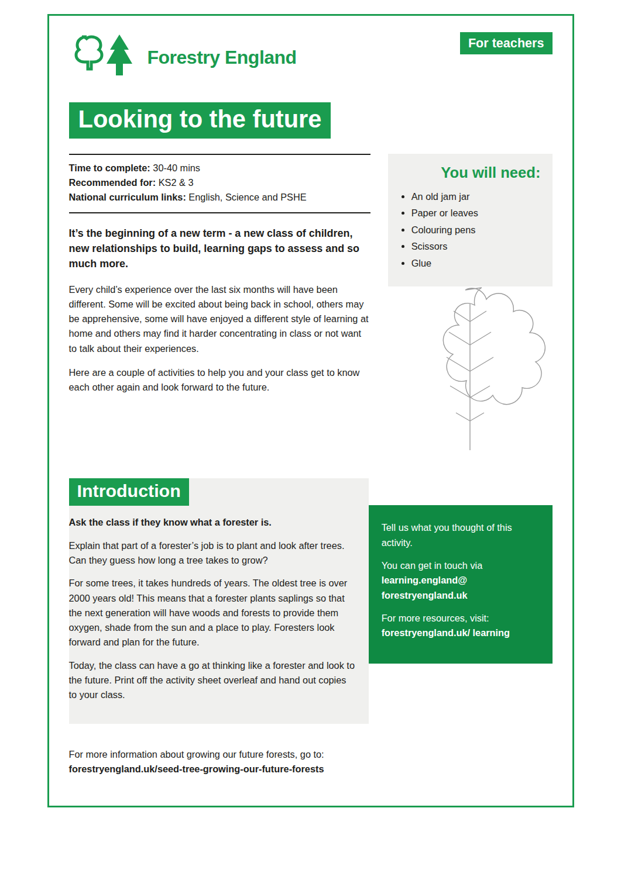Forestry England
For teachers
Looking to the future
Time to complete: 30-40 mins
Recommended for: KS2 & 3
National curriculum links: English, Science and PSHE
It’s the beginning of a new term - a new class of children, new relationships to build, learning gaps to assess and so much more.
Every child’s experience over the last six months will have been different. Some will be excited about being back in school, others may be apprehensive, some will have enjoyed a different style of learning at home and others may find it harder concentrating in class or not want to talk about their experiences.
Here are a couple of activities to help you and your class get to know each other again and look forward to the future.
You will need:
An old jam jar
Paper or leaves
Colouring pens
Scissors
Glue
Introduction
Ask the class if they know what a forester is.
Explain that part of a forester’s job is to plant and look after trees. Can they guess how long a tree takes to grow?
For some trees, it takes hundreds of years. The oldest tree is over 2000 years old! This means that a forester plants saplings so that the next generation will have woods and forests to provide them oxygen, shade from the sun and a place to play. Foresters look forward and plan for the future.
Today, the class can have a go at thinking like a forester and look to the future. Print off the activity sheet overleaf and hand out copies to your class.
Tell us what you thought of this activity.
You can get in touch via learning.england@ forestryengland.uk
For more resources, visit: forestryengland.uk/ learning
For more information about growing our future forests, go to:
forestryengland.uk/seed-tree-growing-our-future-forests